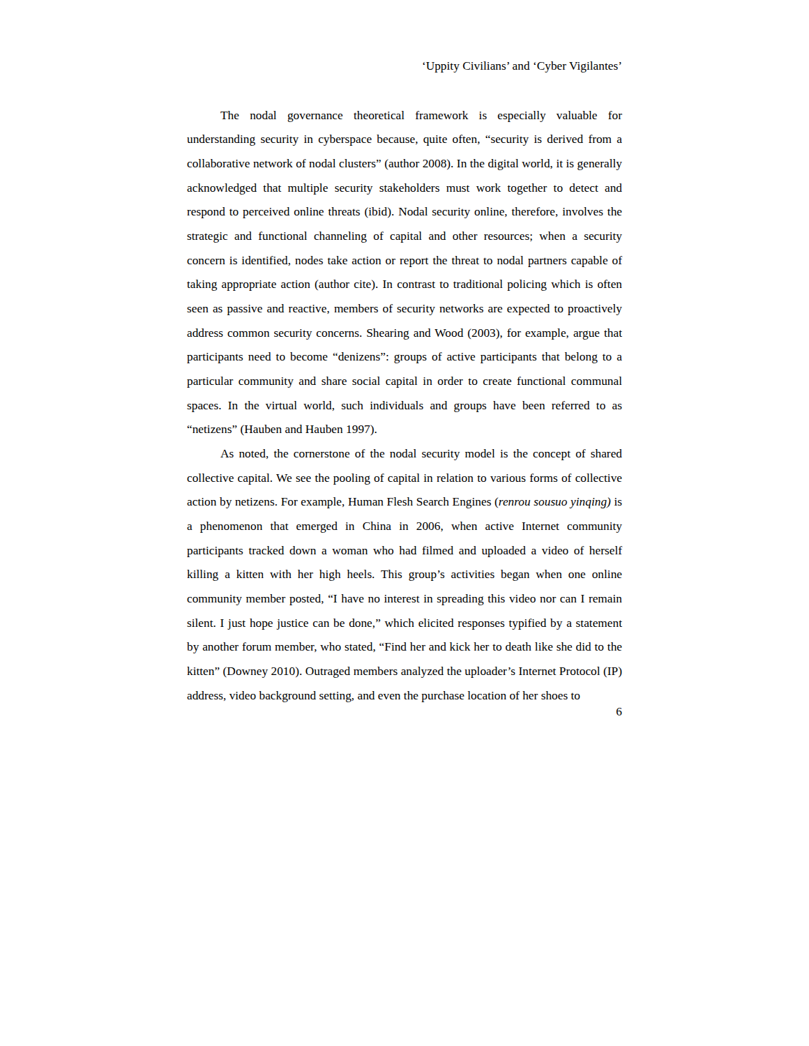‘Uppity Civilians’ and ‘Cyber Vigilantes’
The nodal governance theoretical framework is especially valuable for understanding security in cyberspace because, quite often, “security is derived from a collaborative network of nodal clusters” (author 2008). In the digital world, it is generally acknowledged that multiple security stakeholders must work together to detect and respond to perceived online threats (ibid). Nodal security online, therefore, involves the strategic and functional channeling of capital and other resources; when a security concern is identified, nodes take action or report the threat to nodal partners capable of taking appropriate action (author cite). In contrast to traditional policing which is often seen as passive and reactive, members of security networks are expected to proactively address common security concerns. Shearing and Wood (2003), for example, argue that participants need to become “denizens”: groups of active participants that belong to a particular community and share social capital in order to create functional communal spaces. In the virtual world, such individuals and groups have been referred to as “netizens” (Hauben and Hauben 1997).
As noted, the cornerstone of the nodal security model is the concept of shared collective capital. We see the pooling of capital in relation to various forms of collective action by netizens. For example, Human Flesh Search Engines (renrou sousuo yinqing) is a phenomenon that emerged in China in 2006, when active Internet community participants tracked down a woman who had filmed and uploaded a video of herself killing a kitten with her high heels. This group’s activities began when one online community member posted, “I have no interest in spreading this video nor can I remain silent. I just hope justice can be done,” which elicited responses typified by a statement by another forum member, who stated, “Find her and kick her to death like she did to the kitten” (Downey 2010). Outraged members analyzed the uploader’s Internet Protocol (IP) address, video background setting, and even the purchase location of her shoes to
6